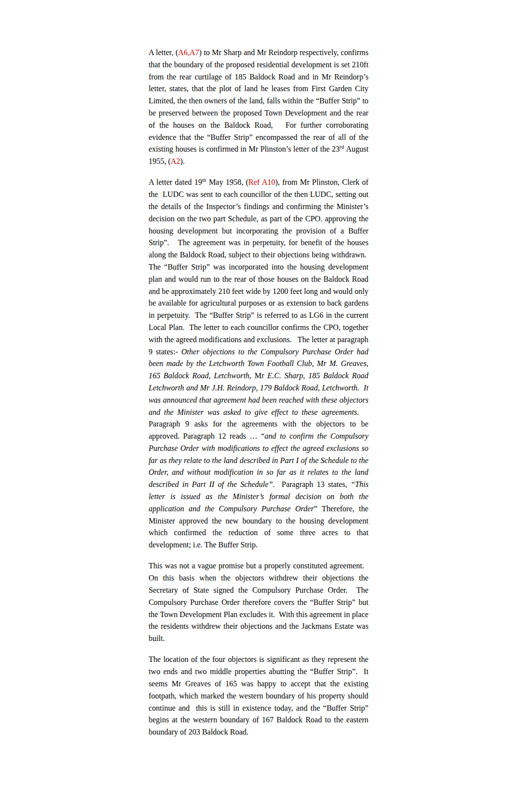A letter, (A6,A7) to Mr Sharp and Mr Reindorp respectively, confirms that the boundary of the proposed residential development is set 210ft from the rear curtilage of 185 Baldock Road and in Mr Reindorp’s letter, states, that the plot of land he leases from First Garden City Limited, the then owners of the land, falls within the “Buffer Strip” to be preserved between the proposed Town Development and the rear of the houses on the Baldock Road, For further corroborating evidence that the “Buffer Strip” encompassed the rear of all of the existing houses is confirmed in Mr Plinston’s letter of the 23rd August 1955, (A2).
A letter dated 19th May 1958, (Ref A10), from Mr Plinston, Clerk of the LUDC was sent to each councillor of the then LUDC, setting out the details of the Inspector’s findings and confirming the Minister’s decision on the two part Schedule, as part of the CPO. approving the housing development but incorporating the provision of a Buffer Strip”. The agreement was in perpetuity, for benefit of the houses along the Baldock Road, subject to their objections being withdrawn. The “Buffer Strip” was incorporated into the housing development plan and would run to the rear of those houses on the Baldock Road and be approximately 210 feet wide by 1200 feet long and would only be available for agricultural purposes or as extension to back gardens in perpetuity. The “Buffer Strip” is referred to as LG6 in the current Local Plan. The letter to each councillor confirms the CPO, together with the agreed modifications and exclusions. The letter at paragraph 9 states:- Other objections to the Compulsory Purchase Order had been made by the Letchworth Town Football Club, Mr M. Greaves, 165 Baldock Road, Letchworth, Mr E.C. Sharp, 185 Baldock Road Letchworth and Mr J.H. Reindorp, 179 Baldock Road, Letchworth. It was announced that agreement had been reached with these objectors and the Minister was asked to give effect to these agreements. Paragraph 9 asks for the agreements with the objectors to be approved. Paragraph 12 reads … “and to confirm the Compulsory Purchase Order with modifications to effect the agreed exclusions so far as they relate to the land described in Part I of the Schedule to the Order, and without modification in so far as it relates to the land described in Part II of the Schedule”. Paragraph 13 states, “This letter is issued as the Minister’s formal decision on both the application and the Compulsory Purchase Order” Therefore, the Minister approved the new boundary to the housing development which confirmed the reduction of some three acres to that development; i.e. The Buffer Strip.
This was not a vague promise but a properly constituted agreement. On this basis when the objectors withdrew their objections the Secretary of State signed the Compulsory Purchase Order. The Compulsory Purchase Order therefore covers the “Buffer Strip” but the Town Development Plan excludes it. With this agreement in place the residents withdrew their objections and the Jackmans Estate was built.
The location of the four objectors is significant as they represent the two ends and two middle properties abutting the “Buffer Strip”. It seems Mr Greaves of 165 was happy to accept that the existing footpath, which marked the western boundary of his property should continue and this is still in existence today, and the “Buffer Strip” begins at the western boundary of 167 Baldock Road to the eastern boundary of 203 Baldock Road.